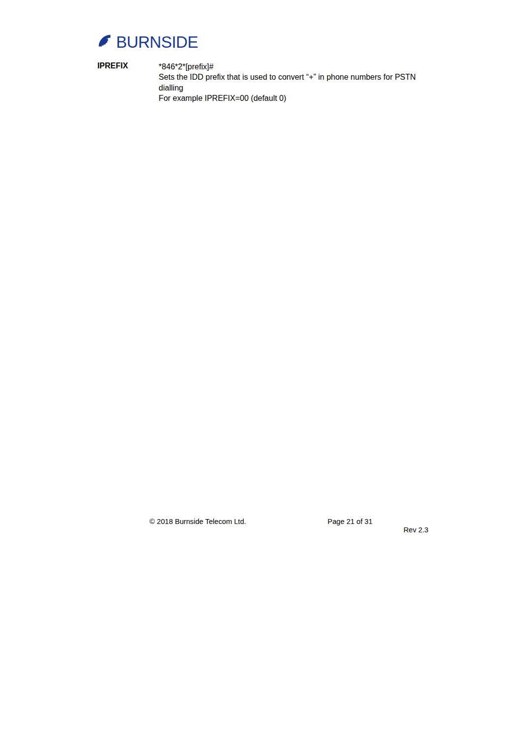BURNSIDE
IPREFIX
*846*2*[prefix]#
Sets the IDD prefix that is used to convert “+” in phone numbers for PSTN dialling
For example IPREFIX=00 (default 0)
© 2018 Burnside Telecom Ltd. Page 21 of 31
Rev 2.3